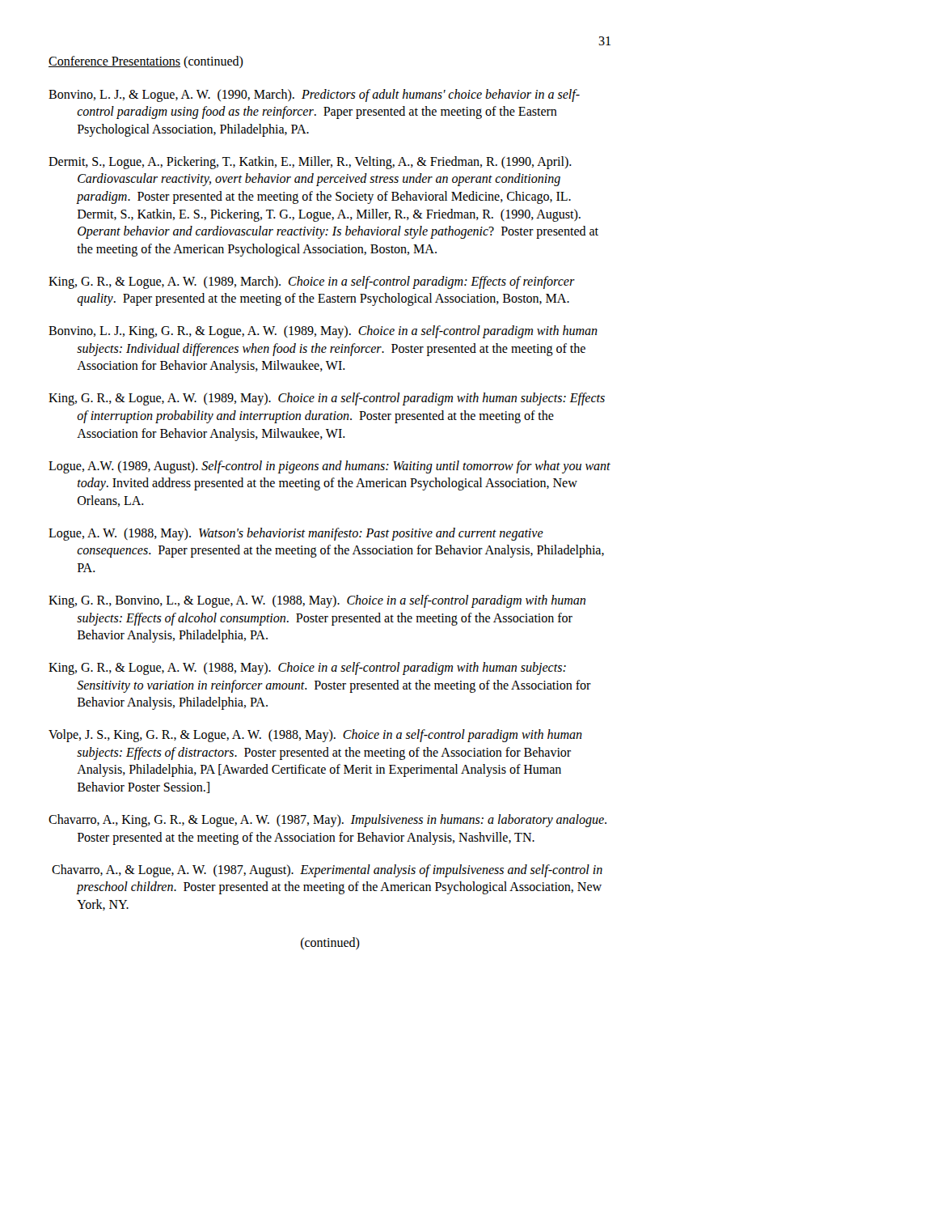31
Conference Presentations (continued)
Bonvino, L. J., & Logue, A. W. (1990, March). Predictors of adult humans' choice behavior in a self-control paradigm using food as the reinforcer. Paper presented at the meeting of the Eastern Psychological Association, Philadelphia, PA.
Dermit, S., Logue, A., Pickering, T., Katkin, E., Miller, R., Velting, A., & Friedman, R. (1990, April). Cardiovascular reactivity, overt behavior and perceived stress under an operant conditioning paradigm. Poster presented at the meeting of the Society of Behavioral Medicine, Chicago, IL. Dermit, S., Katkin, E. S., Pickering, T. G., Logue, A., Miller, R., & Friedman, R. (1990, August). Operant behavior and cardiovascular reactivity: Is behavioral style pathogenic? Poster presented at the meeting of the American Psychological Association, Boston, MA.
King, G. R., & Logue, A. W. (1989, March). Choice in a self-control paradigm: Effects of reinforcer quality. Paper presented at the meeting of the Eastern Psychological Association, Boston, MA.
Bonvino, L. J., King, G. R., & Logue, A. W. (1989, May). Choice in a self-control paradigm with human subjects: Individual differences when food is the reinforcer. Poster presented at the meeting of the Association for Behavior Analysis, Milwaukee, WI.
King, G. R., & Logue, A. W. (1989, May). Choice in a self-control paradigm with human subjects: Effects of interruption probability and interruption duration. Poster presented at the meeting of the Association for Behavior Analysis, Milwaukee, WI.
Logue, A.W. (1989, August). Self-control in pigeons and humans: Waiting until tomorrow for what you want today. Invited address presented at the meeting of the American Psychological Association, New Orleans, LA.
Logue, A. W. (1988, May). Watson's behaviorist manifesto: Past positive and current negative consequences. Paper presented at the meeting of the Association for Behavior Analysis, Philadelphia, PA.
King, G. R., Bonvino, L., & Logue, A. W. (1988, May). Choice in a self-control paradigm with human subjects: Effects of alcohol consumption. Poster presented at the meeting of the Association for Behavior Analysis, Philadelphia, PA.
King, G. R., & Logue, A. W. (1988, May). Choice in a self-control paradigm with human subjects: Sensitivity to variation in reinforcer amount. Poster presented at the meeting of the Association for Behavior Analysis, Philadelphia, PA.
Volpe, J. S., King, G. R., & Logue, A. W. (1988, May). Choice in a self-control paradigm with human subjects: Effects of distractors. Poster presented at the meeting of the Association for Behavior Analysis, Philadelphia, PA [Awarded Certificate of Merit in Experimental Analysis of Human Behavior Poster Session.]
Chavarro, A., King, G. R., & Logue, A. W. (1987, May). Impulsiveness in humans: a laboratory analogue. Poster presented at the meeting of the Association for Behavior Analysis, Nashville, TN.
Chavarro, A., & Logue, A. W. (1987, August). Experimental analysis of impulsiveness and self-control in preschool children. Poster presented at the meeting of the American Psychological Association, New York, NY.
(continued)